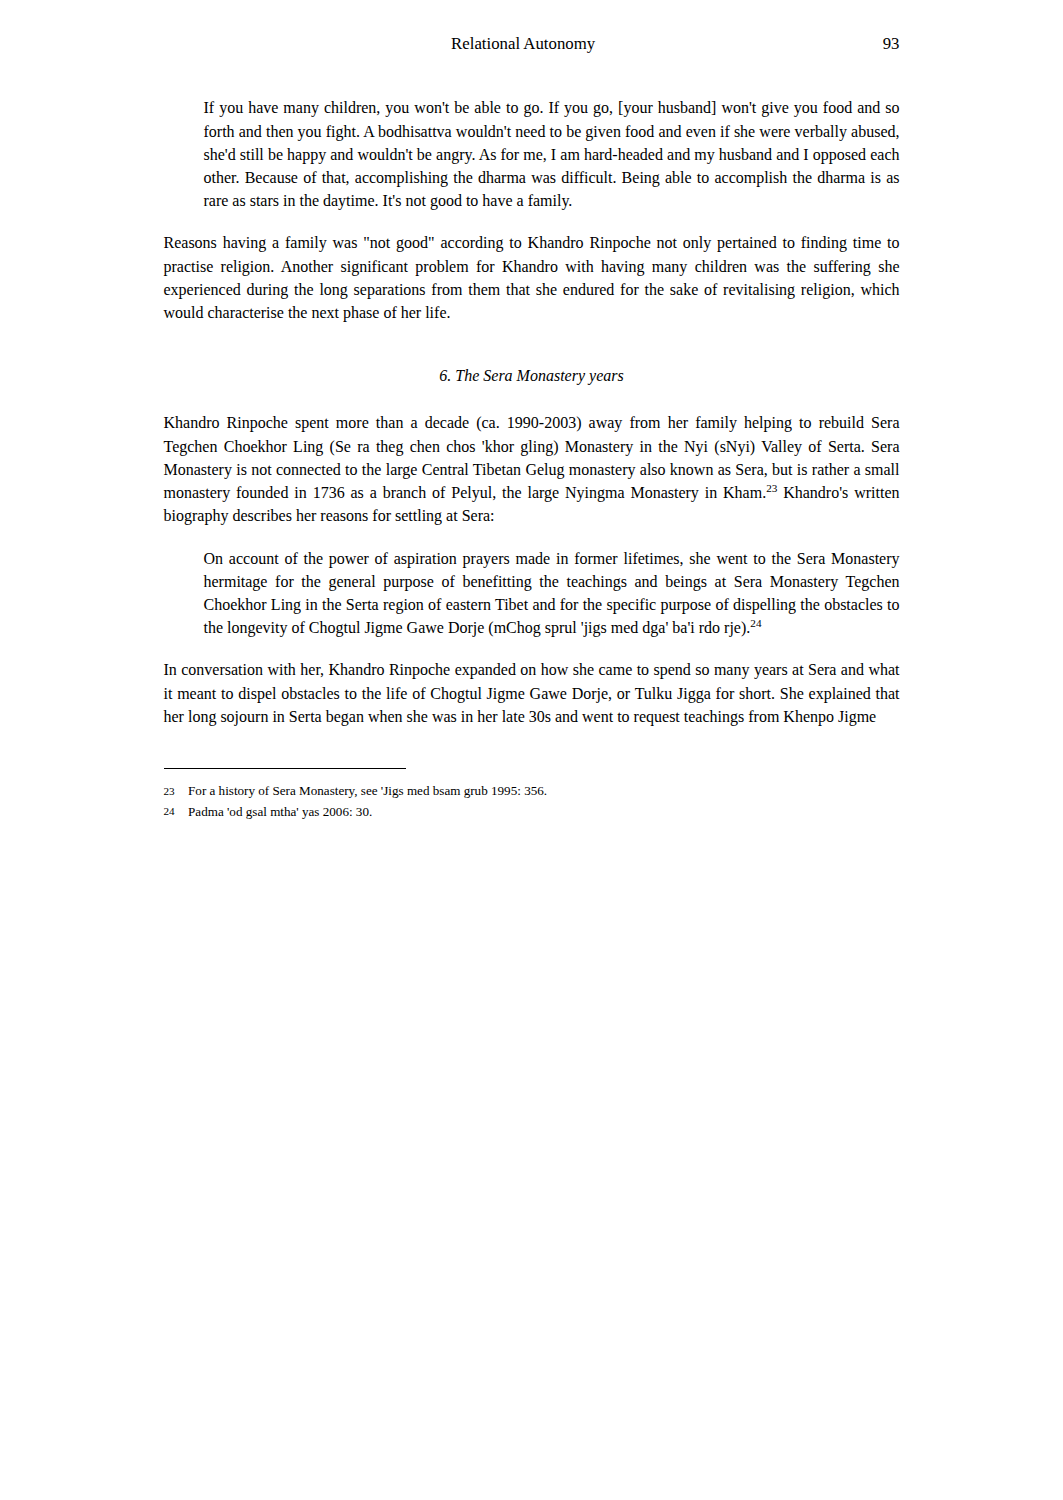Relational Autonomy 93
If you have many children, you won't be able to go. If you go, [your husband] won't give you food and so forth and then you fight. A bodhisattva wouldn't need to be given food and even if she were verbally abused, she'd still be happy and wouldn't be angry. As for me, I am hard-headed and my husband and I opposed each other. Because of that, accomplishing the dharma was difficult. Being able to accomplish the dharma is as rare as stars in the daytime. It's not good to have a family.
Reasons having a family was "not good" according to Khandro Rinpoche not only pertained to finding time to practise religion. Another significant problem for Khandro with having many children was the suffering she experienced during the long separations from them that she endured for the sake of revitalising religion, which would characterise the next phase of her life.
6. The Sera Monastery years
Khandro Rinpoche spent more than a decade (ca. 1990-2003) away from her family helping to rebuild Sera Tegchen Choekhor Ling (Se ra theg chen chos 'khor gling) Monastery in the Nyi (sNyi) Valley of Serta. Sera Monastery is not connected to the large Central Tibetan Gelug monastery also known as Sera, but is rather a small monastery founded in 1736 as a branch of Pelyul, the large Nyingma Monastery in Kham.23 Khandro's written biography describes her reasons for settling at Sera:
On account of the power of aspiration prayers made in former lifetimes, she went to the Sera Monastery hermitage for the general purpose of benefitting the teachings and beings at Sera Monastery Tegchen Choekhor Ling in the Serta region of eastern Tibet and for the specific purpose of dispelling the obstacles to the longevity of Chogtul Jigme Gawe Dorje (mChog sprul 'jigs med dga' ba'i rdo rje).24
In conversation with her, Khandro Rinpoche expanded on how she came to spend so many years at Sera and what it meant to dispel obstacles to the life of Chogtul Jigme Gawe Dorje, or Tulku Jigga for short. She explained that her long sojourn in Serta began when she was in her late 30s and went to request teachings from Khenpo Jigme
23 For a history of Sera Monastery, see 'Jigs med bsam grub 1995: 356.
24 Padma 'od gsal mtha' yas 2006: 30.